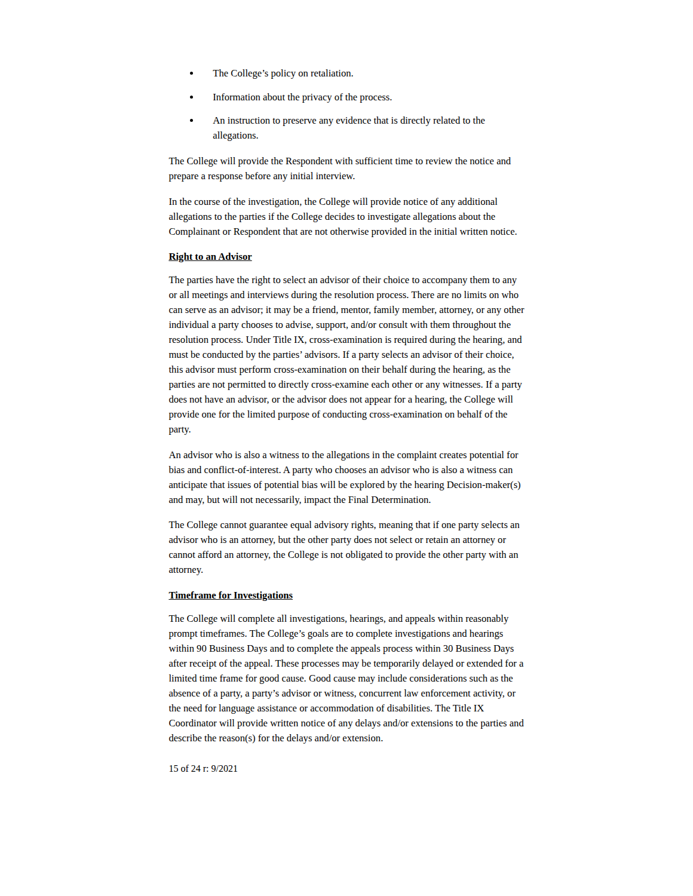The College’s policy on retaliation.
Information about the privacy of the process.
An instruction to preserve any evidence that is directly related to the allegations.
The College will provide the Respondent with sufficient time to review the notice and prepare a response before any initial interview.
In the course of the investigation, the College will provide notice of any additional allegations to the parties if the College decides to investigate allegations about the Complainant or Respondent that are not otherwise provided in the initial written notice.
Right to an Advisor
The parties have the right to select an advisor of their choice to accompany them to any or all meetings and interviews during the resolution process. There are no limits on who can serve as an advisor; it may be a friend, mentor, family member, attorney, or any other individual a party chooses to advise, support, and/or consult with them throughout the resolution process. Under Title IX, cross-examination is required during the hearing, and must be conducted by the parties’ advisors. If a party selects an advisor of their choice, this advisor must perform cross-examination on their behalf during the hearing, as the parties are not permitted to directly cross-examine each other or any witnesses. If a party does not have an advisor, or the advisor does not appear for a hearing, the College will provide one for the limited purpose of conducting cross-examination on behalf of the party.
An advisor who is also a witness to the allegations in the complaint creates potential for bias and conflict-of-interest. A party who chooses an advisor who is also a witness can anticipate that issues of potential bias will be explored by the hearing Decision-maker(s) and may, but will not necessarily, impact the Final Determination.
The College cannot guarantee equal advisory rights, meaning that if one party selects an advisor who is an attorney, but the other party does not select or retain an attorney or cannot afford an attorney, the College is not obligated to provide the other party with an attorney.
Timeframe for Investigations
The College will complete all investigations, hearings, and appeals within reasonably prompt timeframes. The College’s goals are to complete investigations and hearings within 90 Business Days and to complete the appeals process within 30 Business Days after receipt of the appeal. These processes may be temporarily delayed or extended for a limited time frame for good cause. Good cause may include considerations such as the absence of a party, a party’s advisor or witness, concurrent law enforcement activity, or the need for language assistance or accommodation of disabilities. The Title IX Coordinator will provide written notice of any delays and/or extensions to the parties and describe the reason(s) for the delays and/or extension.
15 of 24 r: 9/2021